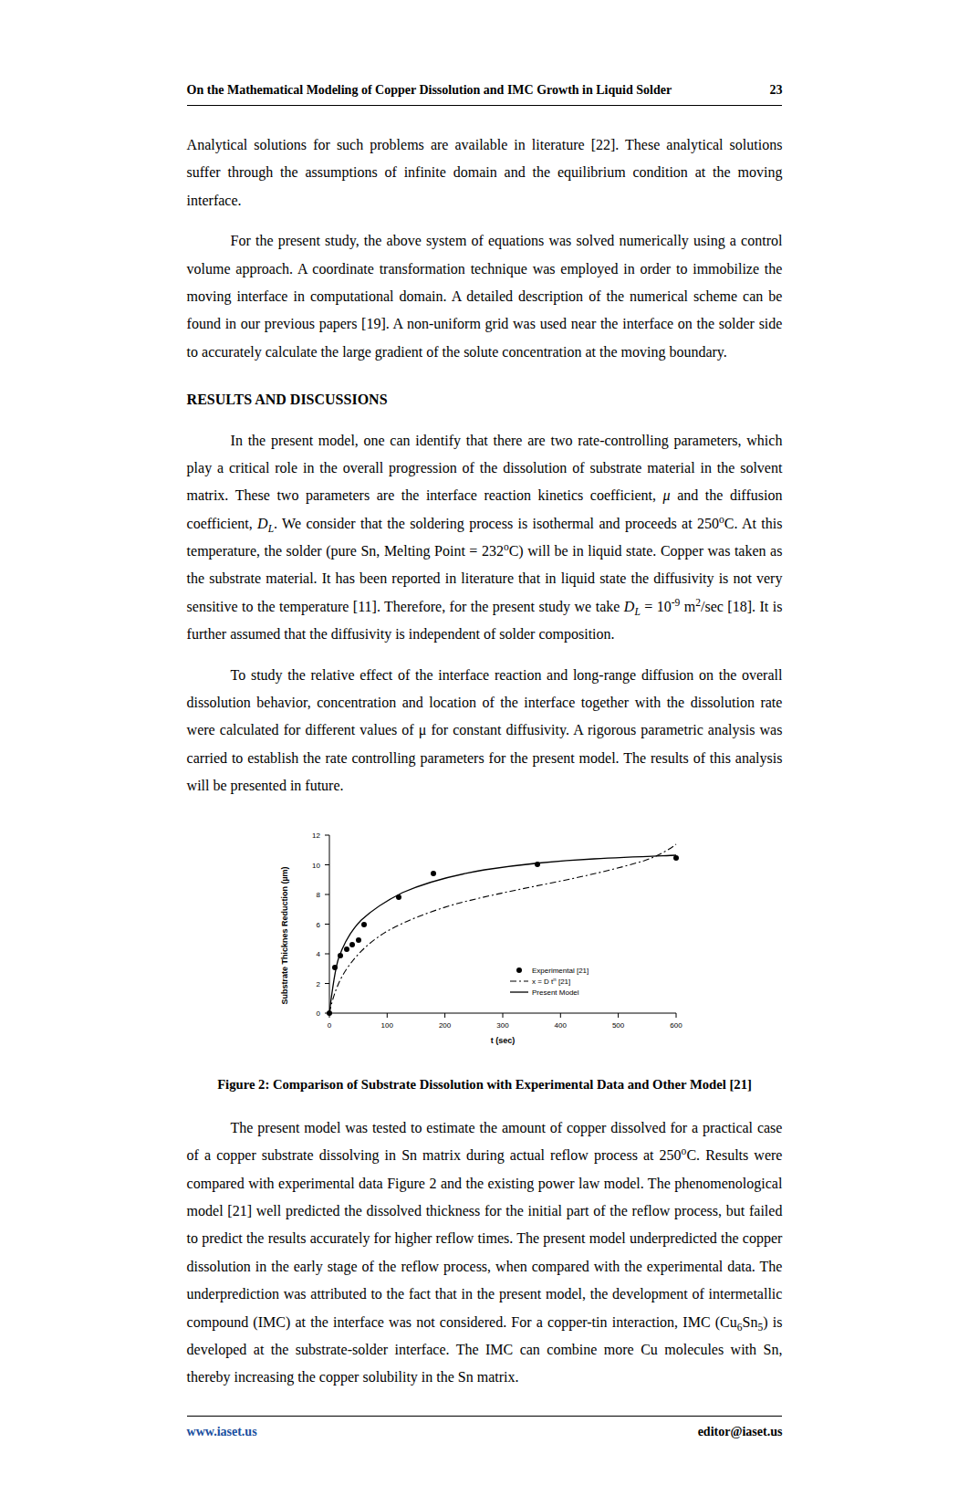On the Mathematical Modeling of Copper Dissolution and IMC Growth in Liquid Solder
23
Analytical solutions for such problems are available in literature [22]. These analytical solutions suffer through the assumptions of infinite domain and the equilibrium condition at the moving interface.
For the present study, the above system of equations was solved numerically using a control volume approach. A coordinate transformation technique was employed in order to immobilize the moving interface in computational domain. A detailed description of the numerical scheme can be found in our previous papers [19]. A non-uniform grid was used near the interface on the solder side to accurately calculate the large gradient of the solute concentration at the moving boundary.
RESULTS AND DISCUSSIONS
In the present model, one can identify that there are two rate-controlling parameters, which play a critical role in the overall progression of the dissolution of substrate material in the solvent matrix. These two parameters are the interface reaction kinetics coefficient, μ and the diffusion coefficient, DL. We consider that the soldering process is isothermal and proceeds at 250oC. At this temperature, the solder (pure Sn, Melting Point = 232oC) will be in liquid state. Copper was taken as the substrate material. It has been reported in literature that in liquid state the diffusivity is not very sensitive to the temperature [11]. Therefore, for the present study we take DL = 10-9 m2/sec [18]. It is further assumed that the diffusivity is independent of solder composition.
To study the relative effect of the interface reaction and long-range diffusion on the overall dissolution behavior, concentration and location of the interface together with the dissolution rate were calculated for different values of μ for constant diffusivity. A rigorous parametric analysis was carried to establish the rate controlling parameters for the present model. The results of this analysis will be presented in future.
Substrate Thicknes Reduction (µm) 12 10 8 6 4 2 0 0 100 200 300 400 500 600 t (sec) Experimental [21] x = D tn [21] Present Model
Figure 2: Comparison of Substrate Dissolution with Experimental Data and Other Model [21]
The present model was tested to estimate the amount of copper dissolved for a practical case of a copper substrate dissolving in Sn matrix during actual reflow process at 250oC. Results were compared with experimental data Figure 2 and the existing power law model. The phenomenological model [21] well predicted the dissolved thickness for the initial part of the reflow process, but failed to predict the results accurately for higher reflow times. The present model underpredicted the copper dissolution in the early stage of the reflow process, when compared with the experimental data. The underprediction was attributed to the fact that in the present model, the development of intermetallic compound (IMC) at the interface was not considered. For a copper-tin interaction, IMC (Cu6Sn5) is developed at the substrate-solder interface. The IMC can combine more Cu molecules with Sn, thereby increasing the copper solubility in the Sn matrix.
www.iaset.us
editor@iaset.us